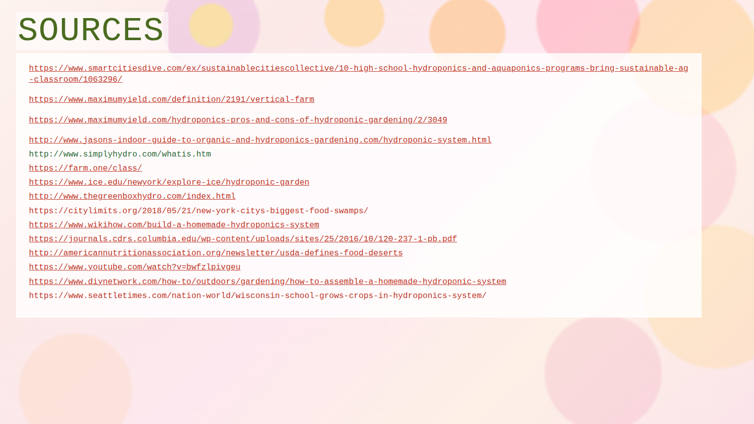Sources
https://www.smartcitiesdive.com/ex/sustainablecitiescollective/10-high-school-hydroponics-and-aquaponics-programs-bring-sustainable-ag-classroom/1063296/
https://www.maximumyield.com/definition/2191/vertical-farm
https://www.maximumyield.com/hydroponics-pros-and-cons-of-hydroponic-gardening/2/3049
http://www.jasons-indoor-guide-to-organic-and-hydroponics-gardening.com/hydroponic-system.html
http://www.simplyhydro.com/whatis.htm
https://farm.one/class/
https://www.ice.edu/newyork/explore-ice/hydroponic-garden
http://www.thegreenboxhydro.com/index.html
https://citylimits.org/2018/05/21/new-york-citys-biggest-food-swamps/
https://www.wikihow.com/Build-a-Homemade-Hydroponics-System
https://journals.cdrs.columbia.edu/wp-content/uploads/sites/25/2016/10/120-237-1-PB.pdf
http://americannutritionassociation.org/newsletter/usda-defines-food-deserts
https://www.youtube.com/watch?v=BwfzlPIvGeU
https://www.diynetwork.com/how-to/outdoors/gardening/how-to-assemble-a-homemade-hydroponic-system
https://www.seattletimes.com/nation-world/wisconsin-school-grows-crops-in-hydroponics-system/